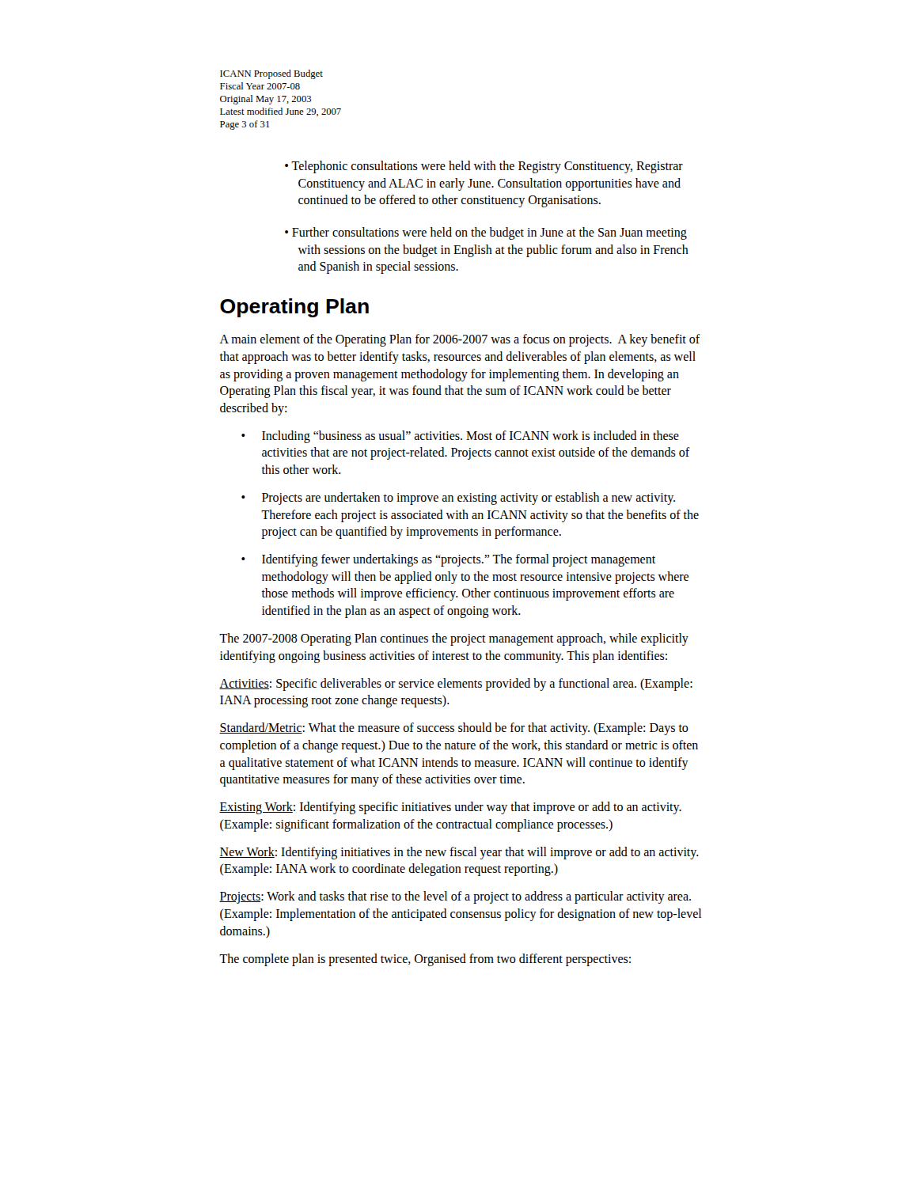ICANN Proposed Budget
Fiscal Year 2007-08
Original May 17, 2003
Latest modified June 29, 2007
Page 3 of 31
• Telephonic consultations were held with the Registry Constituency, Registrar Constituency and ALAC in early June. Consultation opportunities have and continued to be offered to other constituency Organisations.
• Further consultations were held on the budget in June at the San Juan meeting with sessions on the budget in English at the public forum and also in French and Spanish in special sessions.
Operating Plan
A main element of the Operating Plan for 2006-2007 was a focus on projects. A key benefit of that approach was to better identify tasks, resources and deliverables of plan elements, as well as providing a proven management methodology for implementing them. In developing an Operating Plan this fiscal year, it was found that the sum of ICANN work could be better described by:
Including “business as usual” activities. Most of ICANN work is included in these activities that are not project-related. Projects cannot exist outside of the demands of this other work.
Projects are undertaken to improve an existing activity or establish a new activity. Therefore each project is associated with an ICANN activity so that the benefits of the project can be quantified by improvements in performance.
Identifying fewer undertakings as “projects.” The formal project management methodology will then be applied only to the most resource intensive projects where those methods will improve efficiency. Other continuous improvement efforts are identified in the plan as an aspect of ongoing work.
The 2007-2008 Operating Plan continues the project management approach, while explicitly identifying ongoing business activities of interest to the community. This plan identifies:
Activities: Specific deliverables or service elements provided by a functional area. (Example: IANA processing root zone change requests).
Standard/Metric: What the measure of success should be for that activity. (Example: Days to completion of a change request.) Due to the nature of the work, this standard or metric is often a qualitative statement of what ICANN intends to measure. ICANN will continue to identify quantitative measures for many of these activities over time.
Existing Work: Identifying specific initiatives under way that improve or add to an activity. (Example: significant formalization of the contractual compliance processes.)
New Work: Identifying initiatives in the new fiscal year that will improve or add to an activity. (Example: IANA work to coordinate delegation request reporting.)
Projects: Work and tasks that rise to the level of a project to address a particular activity area. (Example: Implementation of the anticipated consensus policy for designation of new top-level domains.)
The complete plan is presented twice, Organised from two different perspectives: